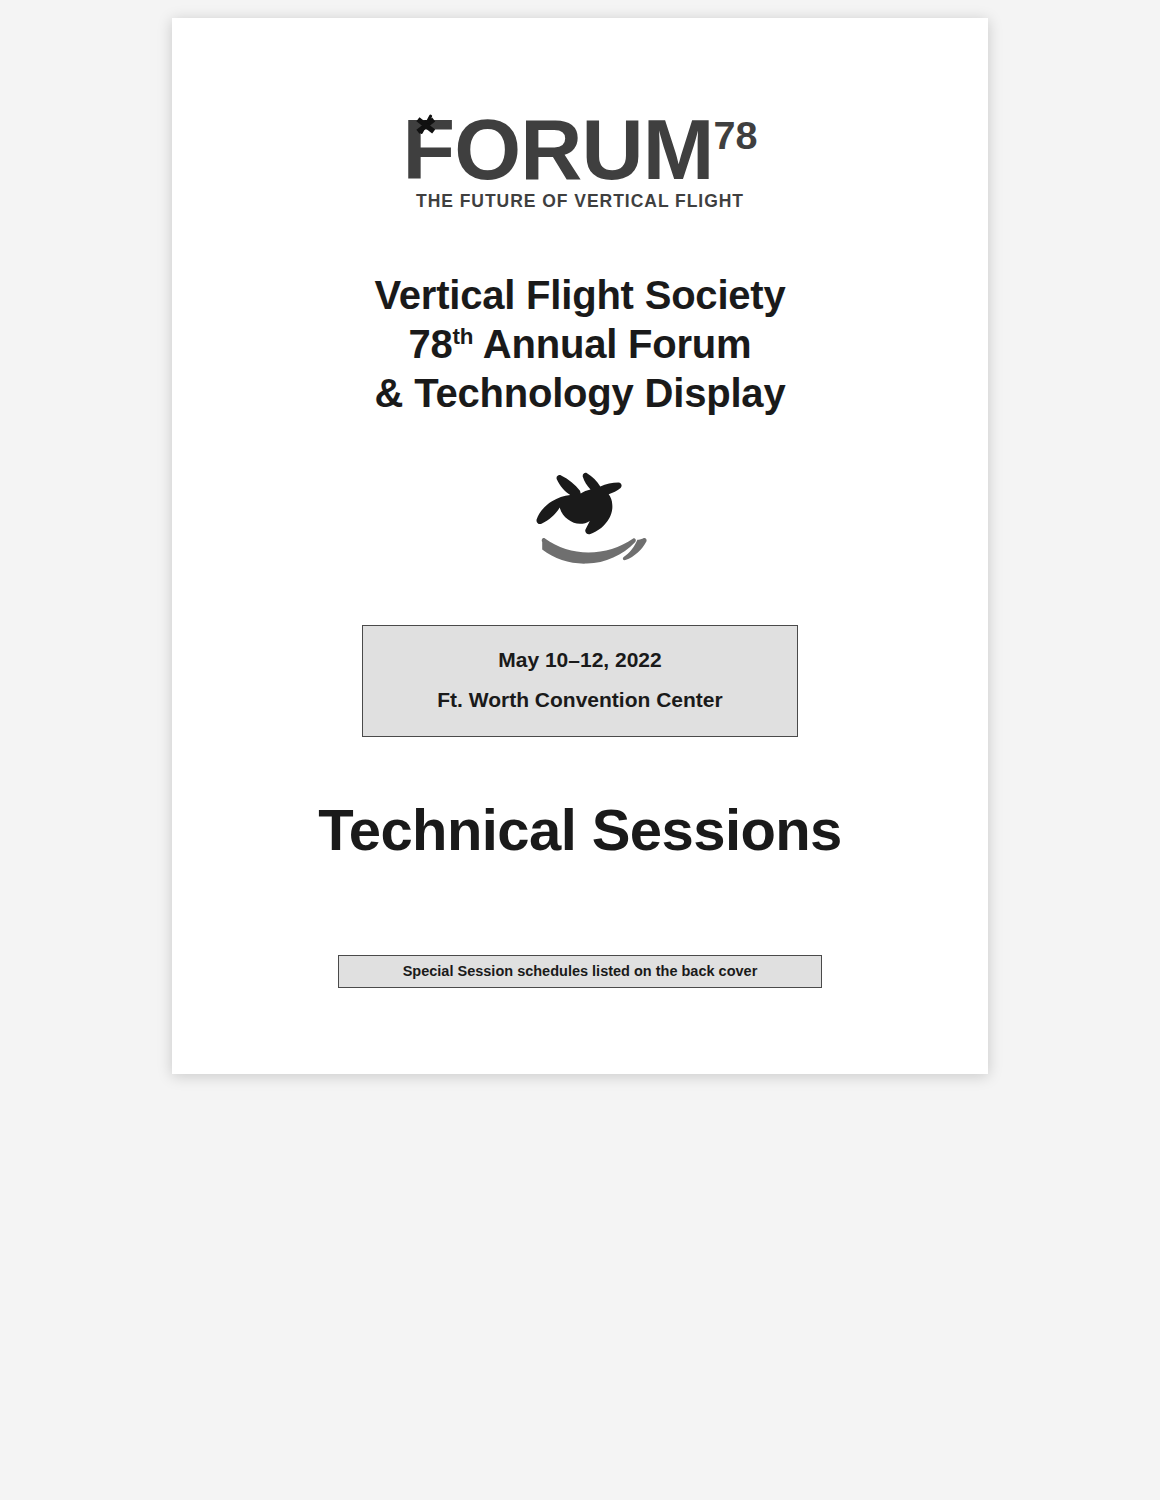FORUM78
THE FUTURE OF VERTICAL FLIGHT
Vertical Flight Society
78th Annual Forum
& Technology Display
Hummingbird emblem
May 10–12, 2022 Ft. Worth Convention Center
Technical Sessions
Special Session schedules listed on the back cover